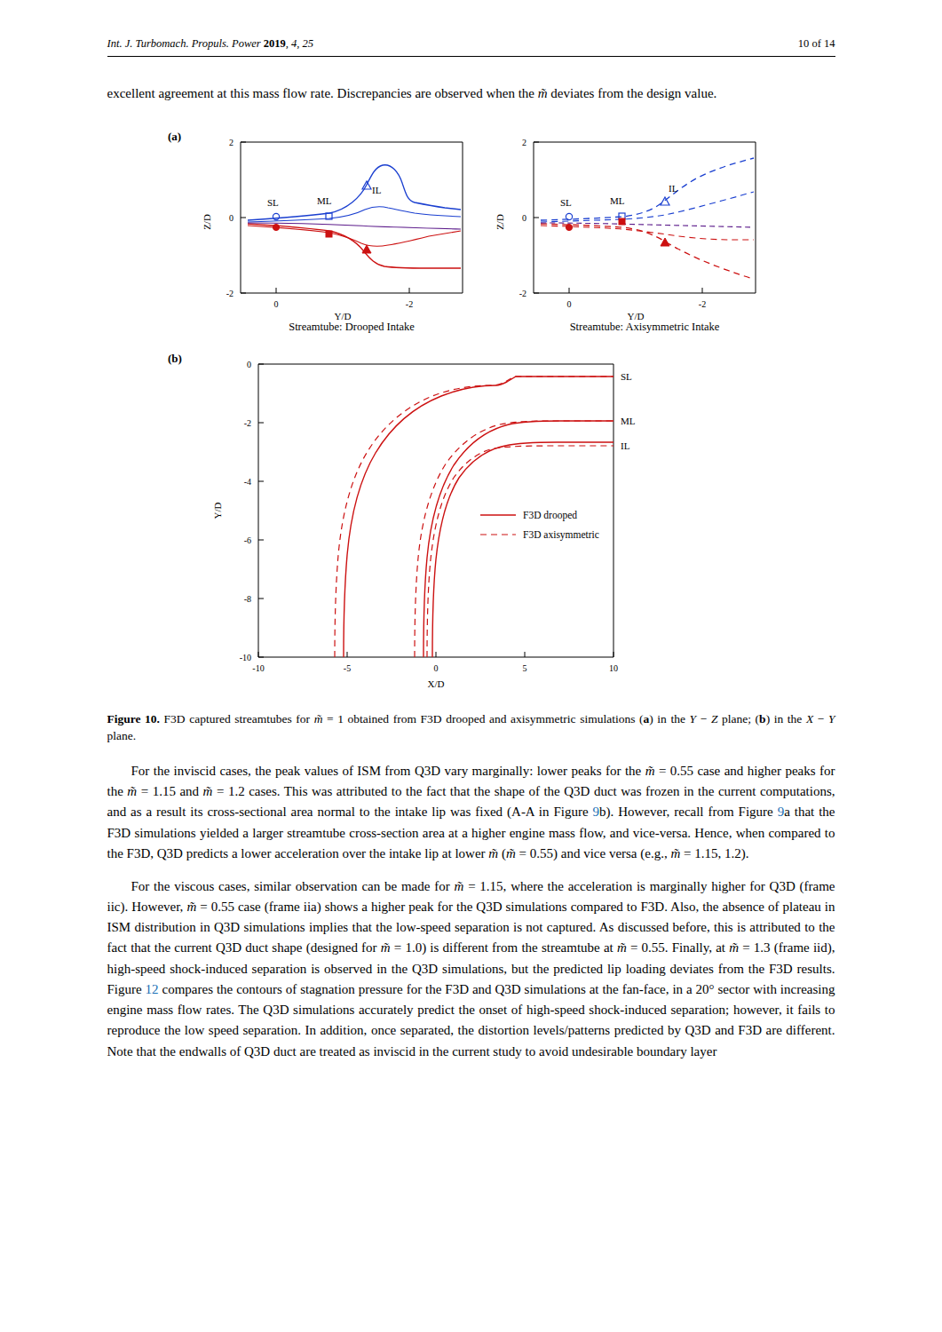Int. J. Turbomach. Propuls. Power 2019, 4, 25
10 of 14
excellent agreement at this mass flow rate. Discrepancies are observed when the m̃ deviates from the design value.
(a) 2 0 -2 Z/D 0 -2 Y/D SL ML IL Streamtube: Drooped Intake 2 0 -2 Z/D 0 -2 Y/D SL ML IL Streamtube: Axisymmetric Intake (b) 0 -2 -4 -6 -8 -10 Y/D -10 -5 0 5 10 X/D SL ML IL F3D drooped F3D axisymmetric
Figure 10. F3D captured streamtubes for m̃ = 1 obtained from F3D drooped and axisymmetric simulations (a) in the Y − Z plane; (b) in the X − Y plane.
For the inviscid cases, the peak values of ISM from Q3D vary marginally: lower peaks for the m̃ = 0.55 case and higher peaks for the m̃ = 1.15 and m̃ = 1.2 cases. This was attributed to the fact that the shape of the Q3D duct was frozen in the current computations, and as a result its cross-sectional area normal to the intake lip was fixed (A-A in Figure 9b). However, recall from Figure 9a that the F3D simulations yielded a larger streamtube cross-section area at a higher engine mass flow, and vice-versa. Hence, when compared to the F3D, Q3D predicts a lower acceleration over the intake lip at lower m̃ (m̃ = 0.55) and vice versa (e.g., m̃ = 1.15, 1.2).
For the viscous cases, similar observation can be made for m̃ = 1.15, where the acceleration is marginally higher for Q3D (frame iic). However, m̃ = 0.55 case (frame iia) shows a higher peak for the Q3D simulations compared to F3D. Also, the absence of plateau in ISM distribution in Q3D simulations implies that the low-speed separation is not captured. As discussed before, this is attributed to the fact that the current Q3D duct shape (designed for m̃ = 1.0) is different from the streamtube at m̃ = 0.55. Finally, at m̃ = 1.3 (frame iid), high-speed shock-induced separation is observed in the Q3D simulations, but the predicted lip loading deviates from the F3D results. Figure 12 compares the contours of stagnation pressure for the F3D and Q3D simulations at the fan-face, in a 20° sector with increasing engine mass flow rates. The Q3D simulations accurately predict the onset of high-speed shock-induced separation; however, it fails to reproduce the low speed separation. In addition, once separated, the distortion levels/patterns predicted by Q3D and F3D are different. Note that the endwalls of Q3D duct are treated as inviscid in the current study to avoid undesirable boundary layer